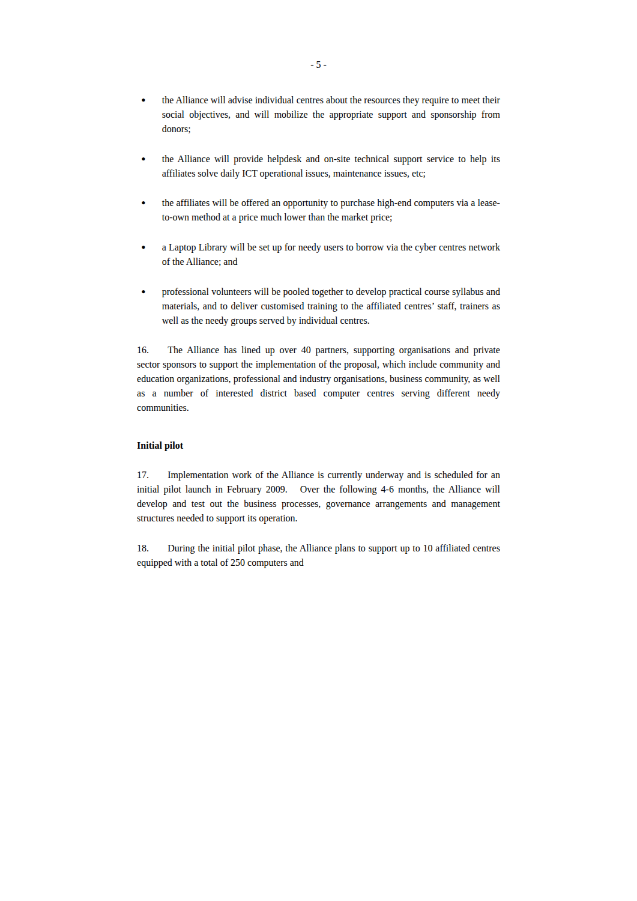- 5 -
the Alliance will advise individual centres about the resources they require to meet their social objectives, and will mobilize the appropriate support and sponsorship from donors;
the Alliance will provide helpdesk and on-site technical support service to help its affiliates solve daily ICT operational issues, maintenance issues, etc;
the affiliates will be offered an opportunity to purchase high-end computers via a lease-to-own method at a price much lower than the market price;
a Laptop Library will be set up for needy users to borrow via the cyber centres network of the Alliance; and
professional volunteers will be pooled together to develop practical course syllabus and materials, and to deliver customised training to the affiliated centres’ staff, trainers as well as the needy groups served by individual centres.
16. The Alliance has lined up over 40 partners, supporting organisations and private sector sponsors to support the implementation of the proposal, which include community and education organizations, professional and industry organisations, business community, as well as a number of interested district based computer centres serving different needy communities.
Initial pilot
17. Implementation work of the Alliance is currently underway and is scheduled for an initial pilot launch in February 2009. Over the following 4-6 months, the Alliance will develop and test out the business processes, governance arrangements and management structures needed to support its operation.
18. During the initial pilot phase, the Alliance plans to support up to 10 affiliated centres equipped with a total of 250 computers and